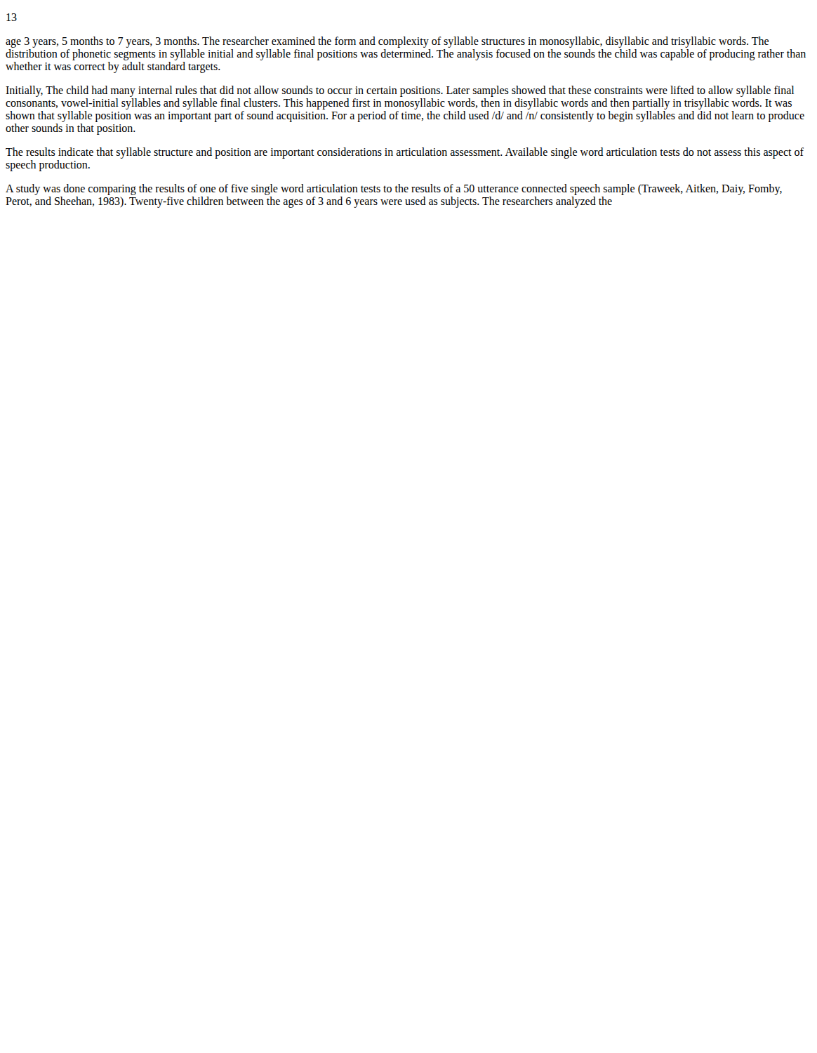13
age 3 years, 5 months to 7 years, 3 months. The researcher examined the form and complexity of syllable structures in monosyllabic, disyllabic and trisyllabic words. The distribution of phonetic segments in syllable initial and syllable final positions was determined. The analysis focused on the sounds the child was capable of producing rather than whether it was correct by adult standard targets.
Initially, The child had many internal rules that did not allow sounds to occur in certain positions. Later samples showed that these constraints were lifted to allow syllable final consonants, vowel-initial syllables and syllable final clusters. This happened first in monosyllabic words, then in disyllabic words and then partially in trisyllabic words. It was shown that syllable position was an important part of sound acquisition. For a period of time, the child used /d/ and /n/ consistently to begin syllables and did not learn to produce other sounds in that position.
The results indicate that syllable structure and position are important considerations in articulation assessment. Available single word articulation tests do not assess this aspect of speech production.
A study was done comparing the results of one of five single word articulation tests to the results of a 50 utterance connected speech sample (Traweek, Aitken, Daiy, Fomby, Perot, and Sheehan, 1983). Twenty-five children between the ages of 3 and 6 years were used as subjects. The researchers analyzed the